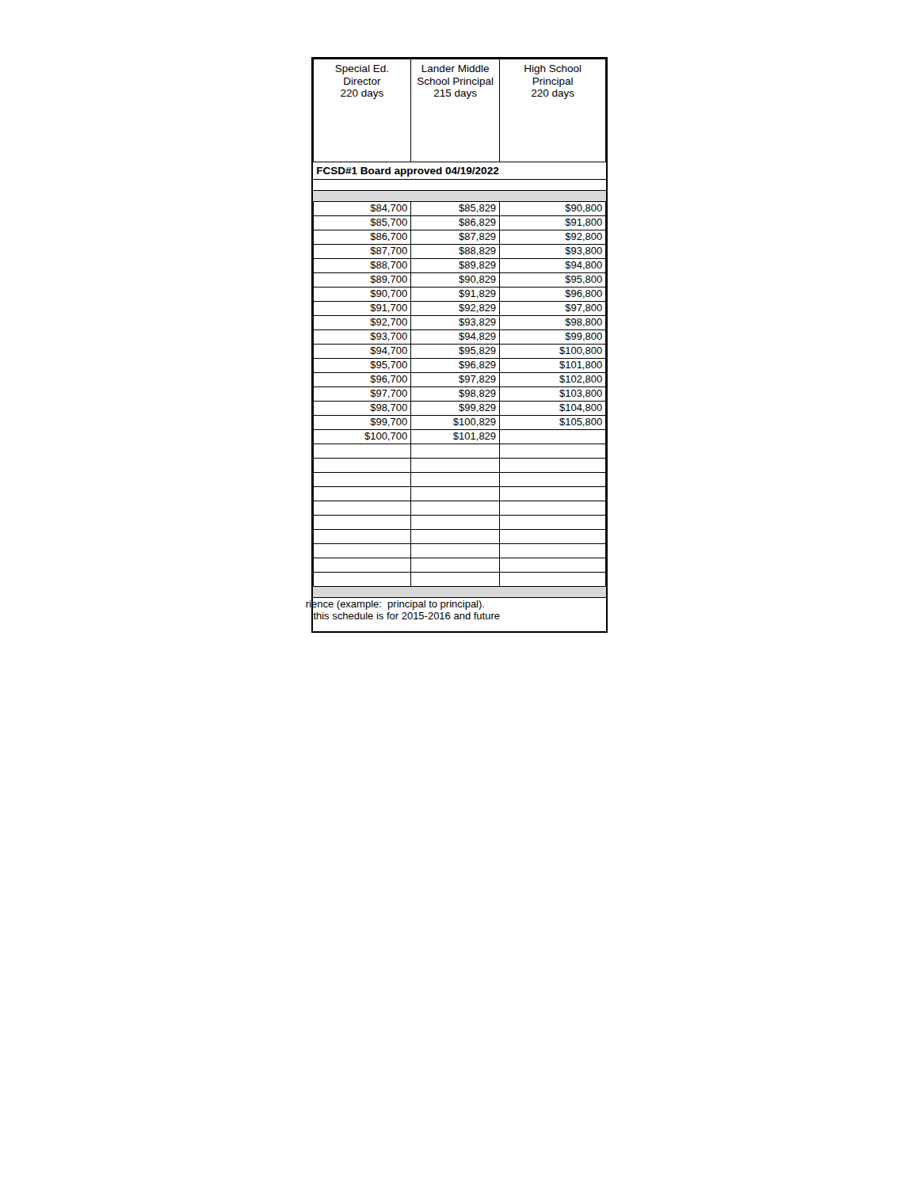| FCSD#1 Board approved 04/19/2022 |
| Special Ed. Director 220 days | Lander Middle School Principal 215 days | High School Principal 220 days |
| $84,700 | $85,829 | $90,800 |
| $85,700 | $86,829 | $91,800 |
| $86,700 | $87,829 | $92,800 |
| $87,700 | $88,829 | $93,800 |
| $88,700 | $89,829 | $94,800 |
| $89,700 | $90,829 | $95,800 |
| $90,700 | $91,829 | $96,800 |
| $91,700 | $92,829 | $97,800 |
| $92,700 | $93,829 | $98,800 |
| $93,700 | $94,829 | $99,800 |
| $94,700 | $95,829 | $100,800 |
| $95,700 | $96,829 | $101,800 |
| $96,700 | $97,829 | $102,800 |
| $97,700 | $98,829 | $103,800 |
| $98,700 | $99,829 | $104,800 |
| $99,700 | $100,829 | $105,800 |
| $100,700 | $101,829 | |
| rience (example: principal to principal). this schedule is for 2015-2016 and future |